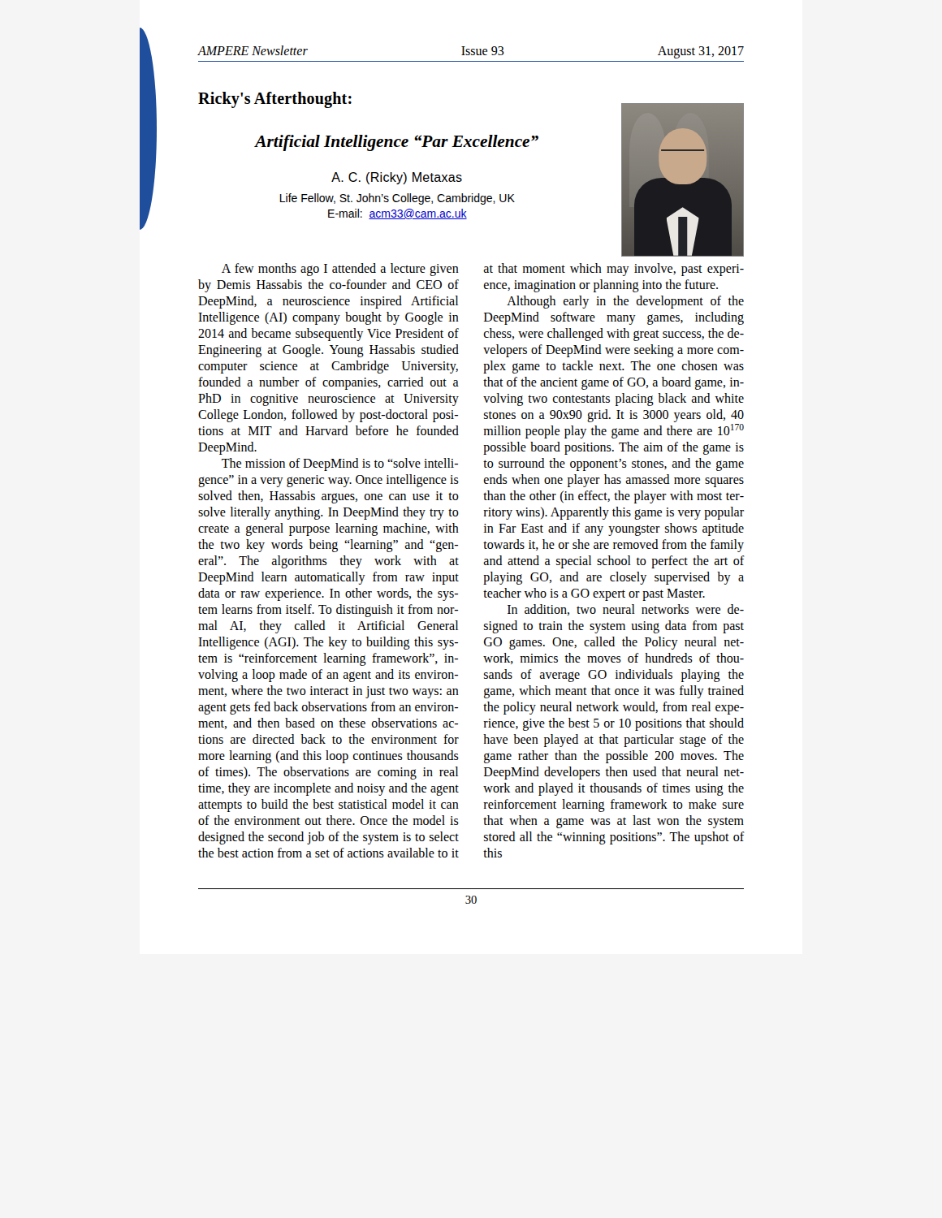AMPERE Newsletter Issue 93 August 31, 2017
Ricky's Afterthought:
Artificial Intelligence “Par Excellence”
A. C. (Ricky) Metaxas
Life Fellow, St. John’s College, Cambridge, UK
E-mail: acm33@cam.ac.uk
A few months ago I attended a lecture given by Demis Hassabis the co-founder and CEO of DeepMind, a neuroscience inspired Artificial Intelligence (AI) company bought by Google in 2014 and became subsequently Vice President of Engineering at Google. Young Hassabis studied computer science at Cambridge University, founded a number of companies, carried out a PhD in cognitive neuroscience at University College London, followed by post-doctoral positions at MIT and Harvard before he founded DeepMind.
The mission of DeepMind is to “solve intelligence” in a very generic way. Once intelligence is solved then, Hassabis argues, one can use it to solve literally anything. In DeepMind they try to create a general purpose learning machine, with the two key words being “learning” and “general”. The algorithms they work with at DeepMind learn automatically from raw input data or raw experience. In other words, the system learns from itself. To distinguish it from normal AI, they called it Artificial General Intelligence (AGI). The key to building this system is “reinforcement learning framework”, involving a loop made of an agent and its environment, where the two interact in just two ways: an agent gets fed back observations from an environment, and then based on these observations actions are directed back to the environment for more learning (and this loop continues thousands of times). The observations are coming in real time, they are incomplete and noisy and the agent attempts to build the best statistical model it can of the environment out there. Once the model is designed the second job of the system is to select the best action from a set of actions available to it at that moment which may involve, past experience, imagination or planning into the future.
Although early in the development of the DeepMind software many games, including chess, were challenged with great success, the developers of DeepMind were seeking a more complex game to tackle next. The one chosen was that of the ancient game of GO, a board game, involving two contestants placing black and white stones on a 90x90 grid. It is 3000 years old, 40 million people play the game and there are 10170 possible board positions. The aim of the game is to surround the opponent’s stones, and the game ends when one player has amassed more squares than the other (in effect, the player with most territory wins). Apparently this game is very popular in Far East and if any youngster shows aptitude towards it, he or she are removed from the family and attend a special school to perfect the art of playing GO, and are closely supervised by a teacher who is a GO expert or past Master.
In addition, two neural networks were designed to train the system using data from past GO games. One, called the Policy neural network, mimics the moves of hundreds of thousands of average GO individuals playing the game, which meant that once it was fully trained the policy neural network would, from real experience, give the best 5 or 10 positions that should have been played at that particular stage of the game rather than the possible 200 moves. The DeepMind developers then used that neural network and played it thousands of times using the reinforcement learning framework to make sure that when a game was at last won the system stored all the “winning positions”. The upshot of this
30